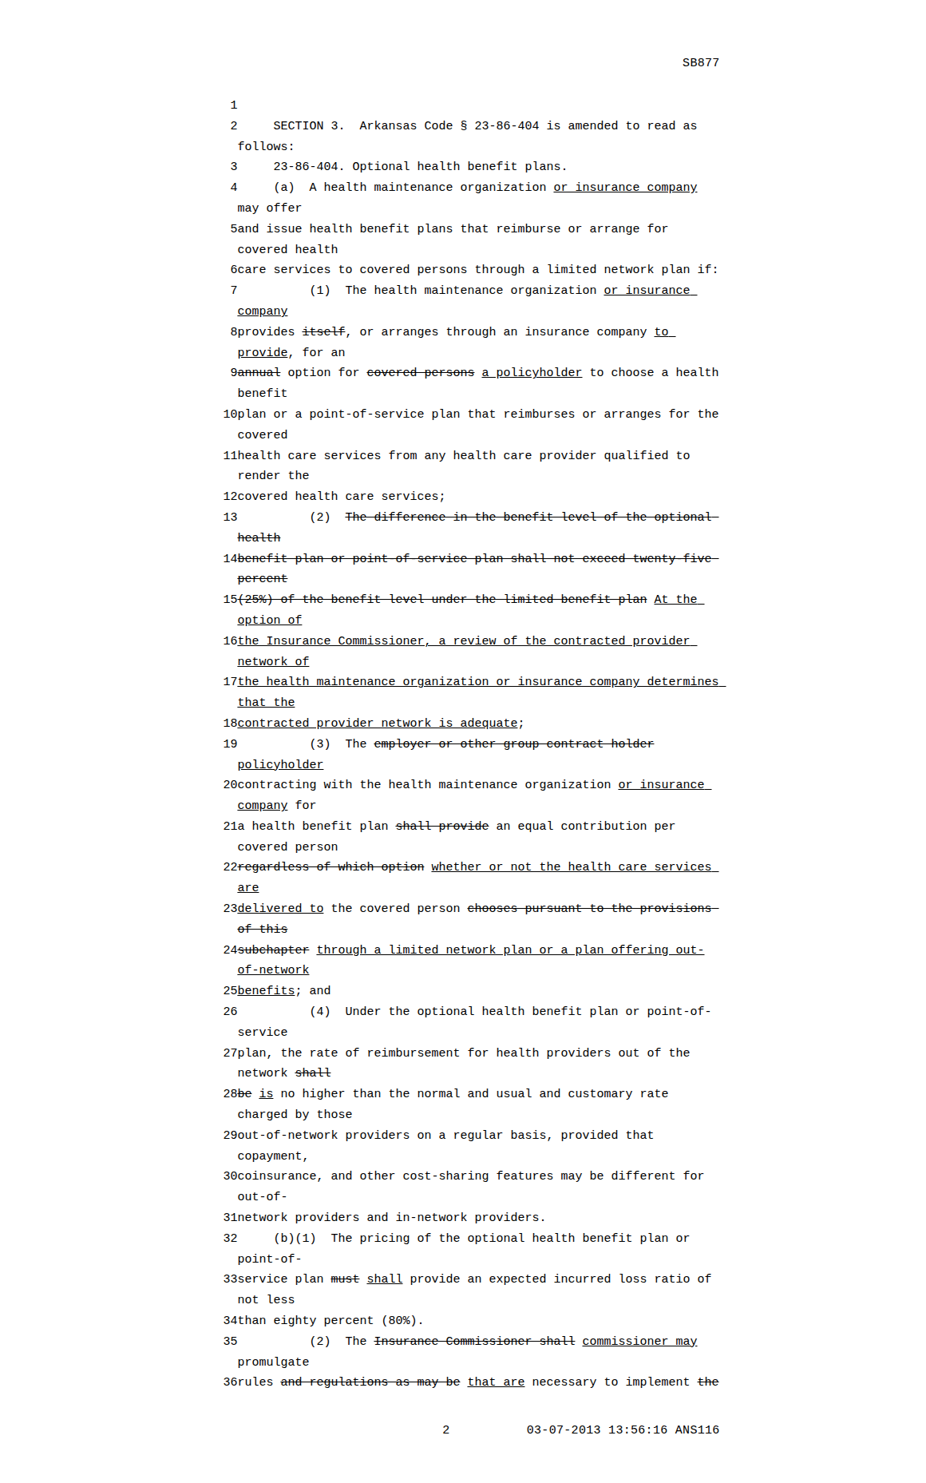SB877
| 1 | |
| 2 | SECTION 3. Arkansas Code § 23-86-404 is amended to read as follows: |
| 3 | 23-86-404. Optional health benefit plans. |
| 4 | (a) A health maintenance organization or insurance company may offer |
| 5 | and issue health benefit plans that reimburse or arrange for covered health |
| 6 | care services to covered persons through a limited network plan if: |
| 7 | (1) The health maintenance organization or insurance company |
| 8 | provides itself , or arranges through an insurance company to provide , for an |
| 9 | annual option for covered persons a policyholder to choose a health benefit |
| 10 | plan or a point-of-service plan that reimburses or arranges for the covered |
| 11 | health care services from any health care provider qualified to render the |
| 12 | covered health care services; |
| 13 | (2) The difference in the benefit level of the optional health |
| 14 | benefit plan or point-of-service plan shall not exceed twenty-five percent |
| 15 | (25%) of the benefit level under the limited benefit plan At the option of |
| 16 | the Insurance Commissioner, a review of the contracted provider network of |
| 17 | the health maintenance organization or insurance company determines that the |
| 18 | contracted provider network is adequate ; |
| 19 | (3) The employer or other group contract holder policyholder |
| 20 | contracting with the health maintenance organization or insurance company for |
| 21 | a health benefit plan shall provide an equal contribution per covered person |
| 22 | regardless of which option whether or not the health care services are |
| 23 | delivered to the covered person chooses pursuant to the provisions of this |
| 24 | subchapter through a limited network plan or a plan offering out-of-network |
| 25 | benefits ; and |
| 26 | (4) Under the optional health benefit plan or point-of-service |
| 27 | plan, the rate of reimbursement for health providers out of the network shall |
| 28 | be is no higher than the normal and usual and customary rate charged by those |
| 29 | out-of-network providers on a regular basis, provided that copayment, |
| 30 | coinsurance, and other cost-sharing features may be different for out-of- |
| 31 | network providers and in-network providers. |
| 32 | (b)(1) The pricing of the optional health benefit plan or point-of- |
| 33 | service plan must shall provide an expected incurred loss ratio of not less |
| 34 | than eighty percent (80%). |
| 35 | (2) The Insurance Commissioner shall commissioner may promulgate |
| 36 | rules and regulations as may be that are necessary to implement the |
2 03-07-2013 13:56:16 ANS116